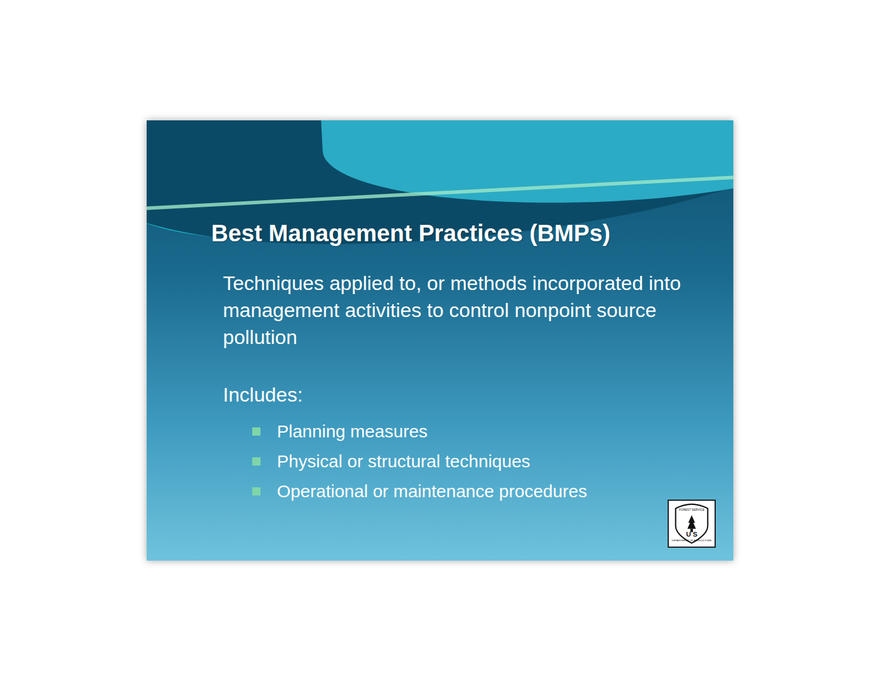Best Management Practices (BMPs)
Techniques applied to, or methods incorporated into management activities to control nonpoint source pollution
Includes:
Planning measures
Physical or structural techniques
Operational or maintenance procedures
FOREST SERVICE U S DEPARTMENT OF AGRICULTURE